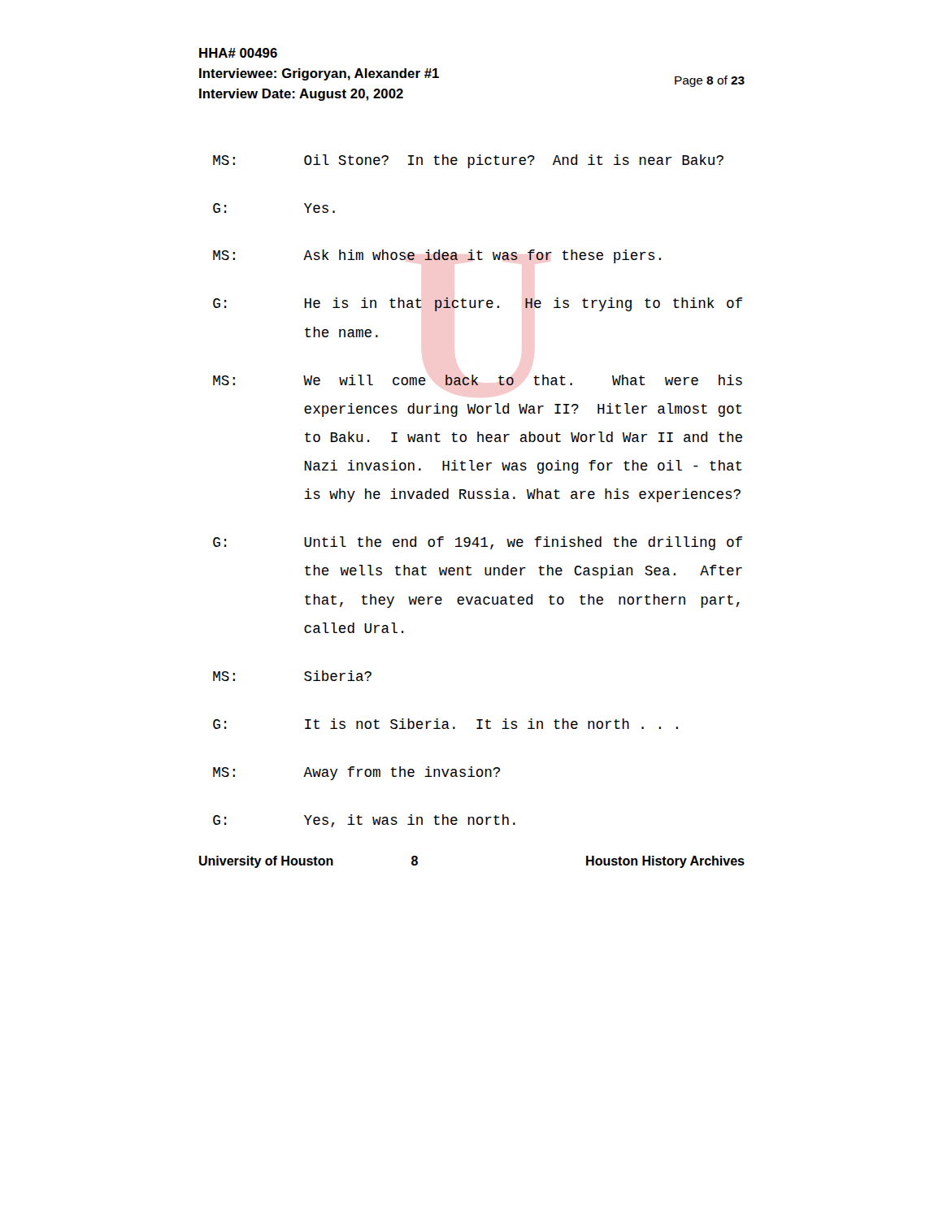HHA# 00496
Interviewee: Grigoryan, Alexander #1
Interview Date: August 20, 2002
Page 8 of 23
U
MS:
Oil Stone? In the picture? And it is near Baku?
G:
Yes.
MS:
Ask him whose idea it was for these piers.
G:
He is in that picture. He is trying to think of the name.
MS:
We will come back to that. What were his experiences during World War II? Hitler almost got to Baku. I want to hear about World War II and the Nazi invasion. Hitler was going for the oil - that is why he invaded Russia. What are his experiences?
G:
Until the end of 1941, we finished the drilling of the wells that went under the Caspian Sea. After that, they were evacuated to the northern part, called Ural.
MS:
Siberia?
G:
It is not Siberia. It is in the north . . .
MS:
Away from the invasion?
G:
Yes, it was in the north.
University of Houston
8
Houston History Archives